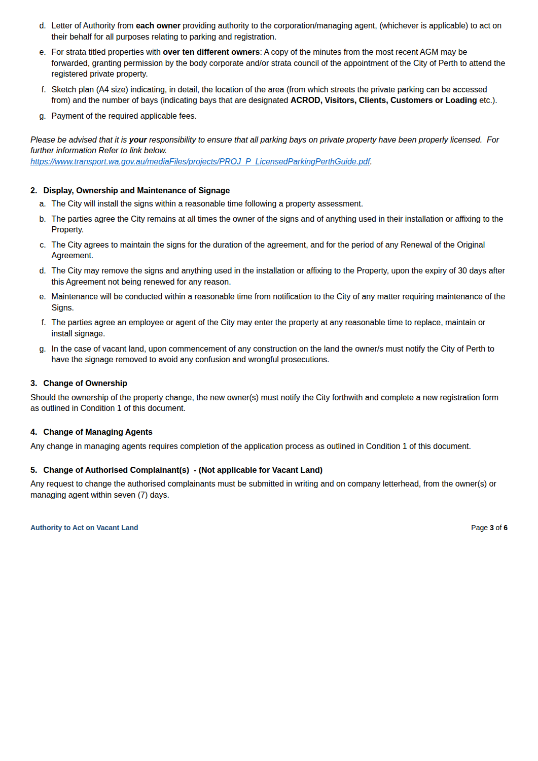Letter of Authority from each owner providing authority to the corporation/managing agent, (whichever is applicable) to act on their behalf for all purposes relating to parking and registration.
For strata titled properties with over ten different owners: A copy of the minutes from the most recent AGM may be forwarded, granting permission by the body corporate and/or strata council of the appointment of the City of Perth to attend the registered private property.
Sketch plan (A4 size) indicating, in detail, the location of the area (from which streets the private parking can be accessed from) and the number of bays (indicating bays that are designated ACROD, Visitors, Clients, Customers or Loading etc.).
Payment of the required applicable fees.
Please be advised that it is your responsibility to ensure that all parking bays on private property have been properly licensed. For further information Refer to link below.
https://www.transport.wa.gov.au/mediaFiles/projects/PROJ_P_LicensedParkingPerthGuide.pdf.
2. Display, Ownership and Maintenance of Signage
The City will install the signs within a reasonable time following a property assessment.
The parties agree the City remains at all times the owner of the signs and of anything used in their installation or affixing to the Property.
The City agrees to maintain the signs for the duration of the agreement, and for the period of any Renewal of the Original Agreement.
The City may remove the signs and anything used in the installation or affixing to the Property, upon the expiry of 30 days after this Agreement not being renewed for any reason.
Maintenance will be conducted within a reasonable time from notification to the City of any matter requiring maintenance of the Signs.
The parties agree an employee or agent of the City may enter the property at any reasonable time to replace, maintain or install signage.
In the case of vacant land, upon commencement of any construction on the land the owner/s must notify the City of Perth to have the signage removed to avoid any confusion and wrongful prosecutions.
3. Change of Ownership
Should the ownership of the property change, the new owner(s) must notify the City forthwith and complete a new registration form as outlined in Condition 1 of this document.
4. Change of Managing Agents
Any change in managing agents requires completion of the application process as outlined in Condition 1 of this document.
5. Change of Authorised Complainant(s) - (Not applicable for Vacant Land)
Any request to change the authorised complainants must be submitted in writing and on company letterhead, from the owner(s) or managing agent within seven (7) days.
Authority to Act on Vacant Land
Page 3 of 6